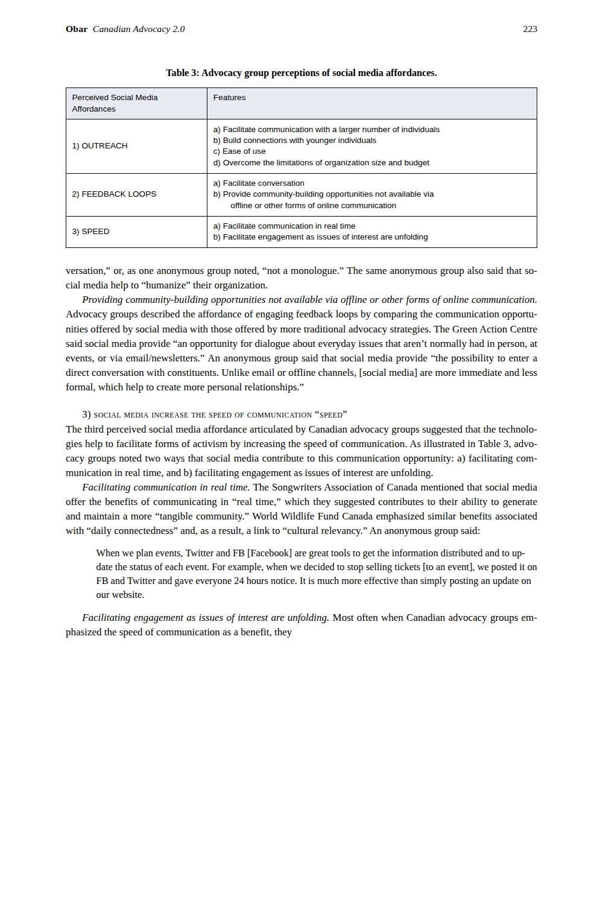Obar Canadian Advocacy 2.0
223
Table 3: Advocacy group perceptions of social media affordances.
| Perceived Social Media Affordances | Features |
| --- | --- |
| 1) OUTREACH | a) Facilitate communication with a larger number of individuals b) Build connections with younger individuals c) Ease of use d) Overcome the limitations of organization size and budget |
| 2) FEEDBACK LOOPS | a) Facilitate conversation b) Provide community-building opportunities not available via offline or other forms of online communication |
| 3) SPEED | a) Facilitate communication in real time b) Facilitate engagement as issues of interest are unfolding |
versation,” or, as one anonymous group noted, “not a monologue.” The same anonymous group also said that social media help to “humanize” their organization.
Providing community-building opportunities not available via offline or other forms of online communication. Advocacy groups described the affordance of engaging feedback loops by comparing the communication opportunities offered by social media with those offered by more traditional advocacy strategies. The Green Action Centre said social media provide “an opportunity for dialogue about everyday issues that aren’t normally had in person, at events, or via email/newsletters.” An anonymous group said that social media provide “the possibility to enter a direct conversation with constituents. Unlike email or offline channels, [social media] are more immediate and less formal, which help to create more personal relationships.”
3) social media increase the speed of communication “speed”
The third perceived social media affordance articulated by Canadian advocacy groups suggested that the technologies help to facilitate forms of activism by increasing the speed of communication. As illustrated in Table 3, advocacy groups noted two ways that social media contribute to this communication opportunity: a) facilitating communication in real time, and b) facilitating engagement as issues of interest are unfolding.
Facilitating communication in real time. The Songwriters Association of Canada mentioned that social media offer the benefits of communicating in “real time,” which they suggested contributes to their ability to generate and maintain a more “tangible community.” World Wildlife Fund Canada emphasized similar benefits associated with “daily connectedness” and, as a result, a link to “cultural relevancy.” An anonymous group said:
When we plan events, Twitter and FB [Facebook] are great tools to get the information distributed and to update the status of each event. For example, when we decided to stop selling tickets [to an event], we posted it on FB and Twitter and gave everyone 24 hours notice. It is much more effective than simply posting an update on our website.
Facilitating engagement as issues of interest are unfolding. Most often when Canadian advocacy groups emphasized the speed of communication as a benefit, they